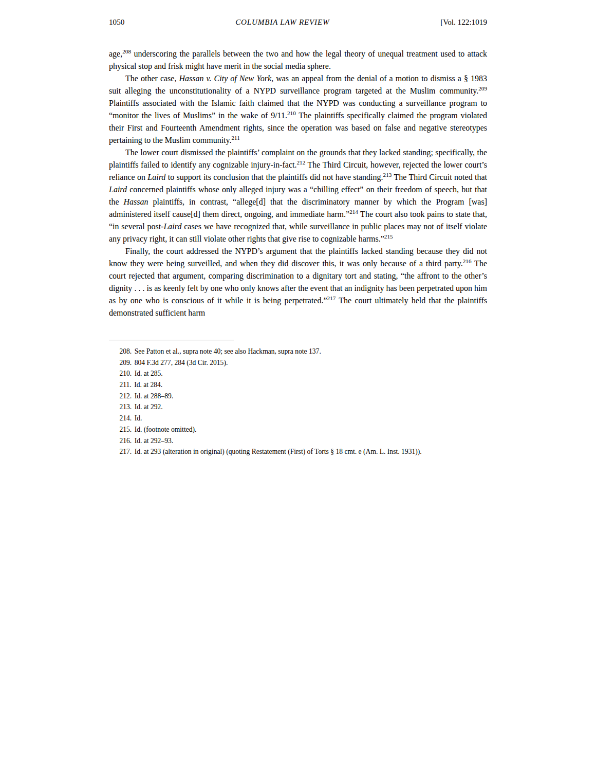1050 Columbia Law Review [Vol. 122:1019
age,208 underscoring the parallels between the two and how the legal theory of unequal treatment used to attack physical stop and frisk might have merit in the social media sphere.
The other case, Hassan v. City of New York, was an appeal from the denial of a motion to dismiss a § 1983 suit alleging the unconstitutionality of a NYPD surveillance program targeted at the Muslim community.209 Plaintiffs associated with the Islamic faith claimed that the NYPD was conducting a surveillance program to “monitor the lives of Muslims” in the wake of 9/11.210 The plaintiffs specifically claimed the program violated their First and Fourteenth Amendment rights, since the operation was based on false and negative stereotypes pertaining to the Muslim community.211
The lower court dismissed the plaintiffs’ complaint on the grounds that they lacked standing; specifically, the plaintiffs failed to identify any cognizable injury-in-fact.212 The Third Circuit, however, rejected the lower court’s reliance on Laird to support its conclusion that the plaintiffs did not have standing.213 The Third Circuit noted that Laird concerned plaintiffs whose only alleged injury was a “chilling effect” on their freedom of speech, but that the Hassan plaintiffs, in contrast, “allege[d] that the discriminatory manner by which the Program [was] administered itself cause[d] them direct, ongoing, and immediate harm.”214 The court also took pains to state that, “in several post-Laird cases we have recognized that, while surveillance in public places may not of itself violate any privacy right, it can still violate other rights that give rise to cognizable harms.”215
Finally, the court addressed the NYPD’s argument that the plaintiffs lacked standing because they did not know they were being surveilled, and when they did discover this, it was only because of a third party.216 The court rejected that argument, comparing discrimination to a dignitary tort and stating, “the affront to the other’s dignity . . . is as keenly felt by one who only knows after the event that an indignity has been perpetrated upon him as by one who is conscious of it while it is being perpetrated.”217 The court ultimately held that the plaintiffs demonstrated sufficient harm
208. See Patton et al., supra note 40; see also Hackman, supra note 137.
209. 804 F.3d 277, 284 (3d Cir. 2015).
210. Id. at 285.
211. Id. at 284.
212. Id. at 288–89.
213. Id. at 292.
214. Id.
215. Id. (footnote omitted).
216. Id. at 292–93.
217. Id. at 293 (alteration in original) (quoting Restatement (First) of Torts § 18 cmt. e (Am. L. Inst. 1931)).